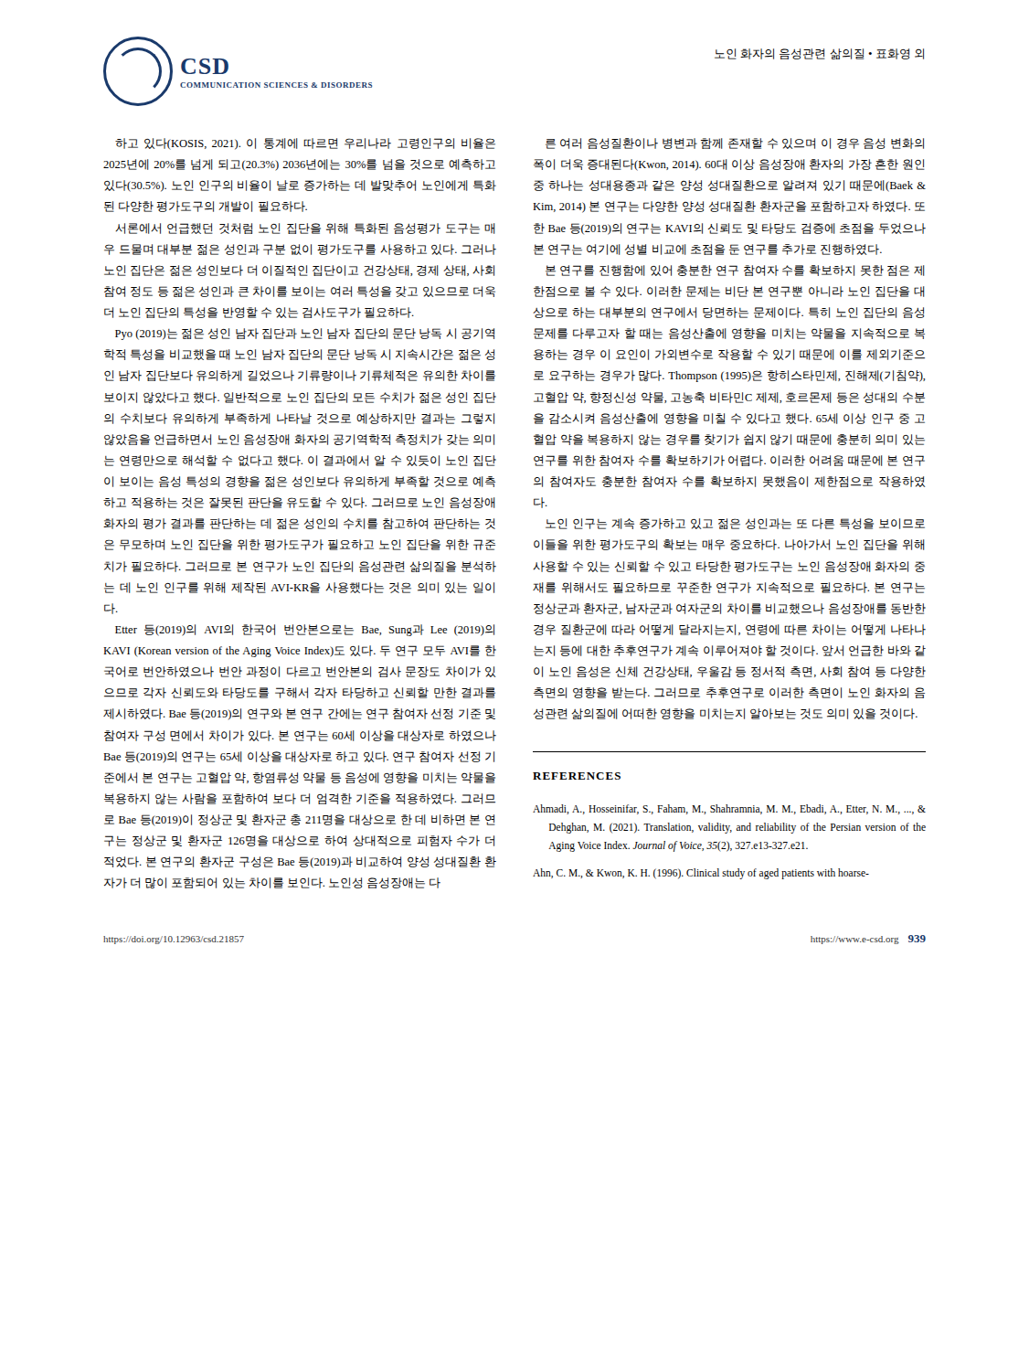CSD
COMMUNICATION SCIENCES & DISORDERS
노인 화자의 음성관련 삶의질 • 표화영 외
하고 있다(KOSIS, 2021). 이 통계에 따르면 우리나라 고령인구의 비율은 2025년에 20%를 넘게 되고(20.3%) 2036년에는 30%를 넘을 것으로 예측하고 있다(30.5%). 노인 인구의 비율이 날로 증가하는 데 발맞추어 노인에게 특화된 다양한 평가도구의 개발이 필요하다.
서론에서 언급했던 것처럼 노인 집단을 위해 특화된 음성평가 도구는 매우 드물며 대부분 젊은 성인과 구분 없이 평가도구를 사용하고 있다. 그러나 노인 집단은 젊은 성인보다 더 이질적인 집단이고 건강상태, 경제 상태, 사회참여 정도 등 젊은 성인과 큰 차이를 보이는 여러 특성을 갖고 있으므로 더욱더 노인 집단의 특성을 반영할 수 있는 검사도구가 필요하다.
Pyo (2019)는 젊은 성인 남자 집단과 노인 남자 집단의 문단 낭독 시 공기역학적 특성을 비교했을 때 노인 남자 집단의 문단 낭독 시 지속시간은 젊은 성인 남자 집단보다 유의하게 길었으나 기류량이나 기류체적은 유의한 차이를 보이지 않았다고 했다. 일반적으로 노인 집단의 모든 수치가 젊은 성인 집단의 수치보다 유의하게 부족하게 나타날 것으로 예상하지만 결과는 그렇지 않았음을 언급하면서 노인 음성장애 화자의 공기역학적 측정치가 갖는 의미는 연령만으로 해석할 수 없다고 했다. 이 결과에서 알 수 있듯이 노인 집단이 보이는 음성 특성의 경향을 젊은 성인보다 유의하게 부족할 것으로 예측하고 적용하는 것은 잘못된 판단을 유도할 수 있다. 그러므로 노인 음성장애 화자의 평가 결과를 판단하는 데 젊은 성인의 수치를 참고하여 판단하는 것은 무모하며 노인 집단을 위한 평가도구가 필요하고 노인 집단을 위한 규준치가 필요하다. 그러므로 본 연구가 노인 집단의 음성관련 삶의질을 분석하는 데 노인 인구를 위해 제작된 AVI-KR을 사용했다는 것은 의미 있는 일이다.
Etter 등(2019)의 AVI의 한국어 번안본으로는 Bae, Sung과 Lee (2019)의 KAVI (Korean version of the Aging Voice Index)도 있다. 두 연구 모두 AVI를 한국어로 번안하였으나 번안 과정이 다르고 번안본의 검사 문장도 차이가 있으므로 각자 신뢰도와 타당도를 구해서 각자 타당하고 신뢰할 만한 결과를 제시하였다. Bae 등(2019)의 연구와 본 연구 간에는 연구 참여자 선정 기준 및 참여자 구성 면에서 차이가 있다. 본 연구는 60세 이상을 대상자로 하였으나 Bae 등(2019)의 연구는 65세 이상을 대상자로 하고 있다. 연구 참여자 선정 기준에서 본 연구는 고혈압 약, 항염류성 약물 등 음성에 영향을 미치는 약물을 복용하지 않는 사람을 포함하여 보다 더 엄격한 기준을 적용하였다. 그러므로 Bae 등(2019)이 정상군 및 환자군 총 211명을 대상으로 한 데 비하면 본 연구는 정상군 및 환자군 126명을 대상으로 하여 상대적으로 피험자 수가 더 적었다. 본 연구의 환자군 구성은 Bae 등(2019)과 비교하여 양성 성대질환 환자가 더 많이 포함되어 있는 차이를 보인다. 노인성 음성장애는 다
른 여러 음성질환이나 병변과 함께 존재할 수 있으며 이 경우 음성 변화의 폭이 더욱 증대된다(Kwon, 2014). 60대 이상 음성장애 환자의 가장 흔한 원인 중 하나는 성대용종과 같은 양성 성대질환으로 알려져 있기 때문에(Baek & Kim, 2014) 본 연구는 다양한 양성 성대질환 환자군을 포함하고자 하였다. 또한 Bae 등(2019)의 연구는 KAVI의 신뢰도 및 타당도 검증에 초점을 두었으나 본 연구는 여기에 성별 비교에 초점을 둔 연구를 추가로 진행하였다.
본 연구를 진행함에 있어 충분한 연구 참여자 수를 확보하지 못한 점은 제한점으로 볼 수 있다. 이러한 문제는 비단 본 연구뿐 아니라 노인 집단을 대상으로 하는 대부분의 연구에서 당면하는 문제이다. 특히 노인 집단의 음성문제를 다루고자 할 때는 음성산출에 영향을 미치는 약물을 지속적으로 복용하는 경우 이 요인이 가외변수로 작용할 수 있기 때문에 이를 제외기준으로 요구하는 경우가 많다. Thompson (1995)은 항히스타민제, 진해제(기침약), 고혈압 약, 향정신성 약물, 고농축 비타민C 제제, 호르몬제 등은 성대의 수분을 감소시켜 음성산출에 영향을 미칠 수 있다고 했다. 65세 이상 인구 중 고혈압 약을 복용하지 않는 경우를 찾기가 쉽지 않기 때문에 충분히 의미 있는 연구를 위한 참여자 수를 확보하기가 어렵다. 이러한 어려움 때문에 본 연구의 참여자도 충분한 참여자 수를 확보하지 못했음이 제한점으로 작용하였다.
노인 인구는 계속 증가하고 있고 젊은 성인과는 또 다른 특성을 보이므로 이들을 위한 평가도구의 확보는 매우 중요하다. 나아가서 노인 집단을 위해 사용할 수 있는 신뢰할 수 있고 타당한 평가도구는 노인 음성장애 화자의 중재를 위해서도 필요하므로 꾸준한 연구가 지속적으로 필요하다. 본 연구는 정상군과 환자군, 남자군과 여자군의 차이를 비교했으나 음성장애를 동반한 경우 질환군에 따라 어떻게 달라지는지, 연령에 따른 차이는 어떻게 나타나는지 등에 대한 추후연구가 계속 이루어져야 할 것이다. 앞서 언급한 바와 같이 노인 음성은 신체 건강상태, 우울감 등 정서적 측면, 사회 참여 등 다양한 측면의 영향을 받는다. 그러므로 추후연구로 이러한 측면이 노인 화자의 음성관련 삶의질에 어떠한 영향을 미치는지 알아보는 것도 의미 있을 것이다.
REFERENCES
Ahmadi, A., Hosseinifar, S., Faham, M., Shahramnia, M. M., Ebadi, A., Etter, N. M., ..., & Dehghan, M. (2021). Translation, validity, and reliability of the Persian version of the Aging Voice Index. Journal of Voice, 35(2), 327.e13-327.e21.
Ahn, C. M., & Kwon, K. H. (1996). Clinical study of aged patients with hoarse-
https://doi.org/10.12963/csd.21857
https://www.e-csd.org 939